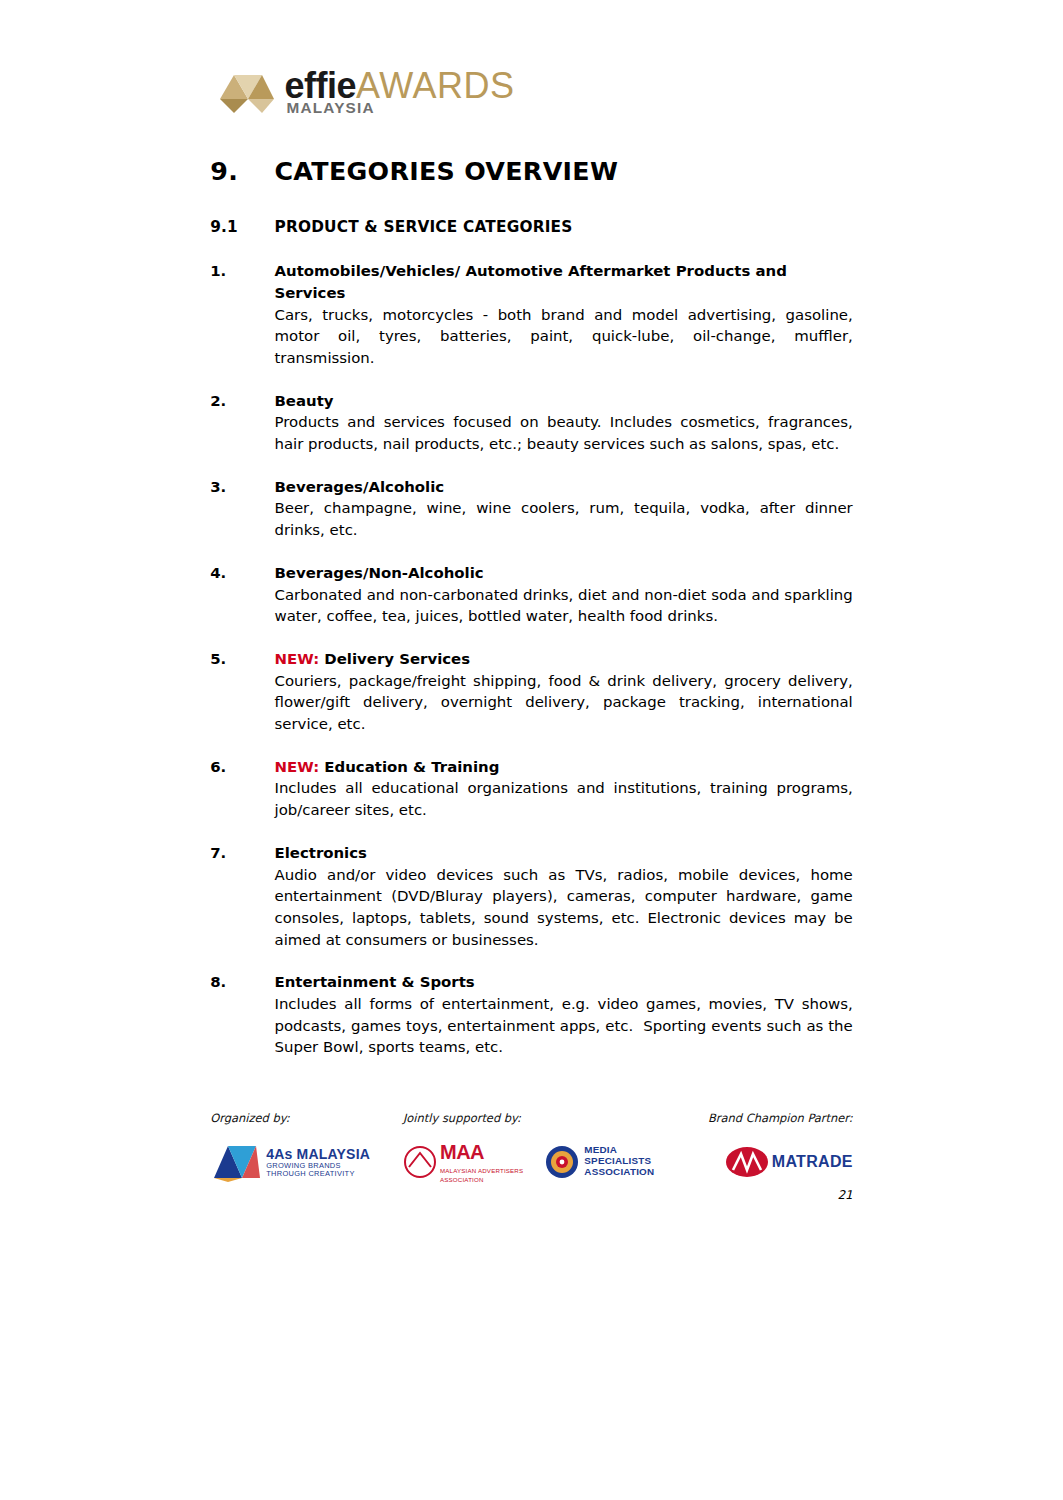effie AWARDS MALAYSIA
9. CATEGORIES OVERVIEW
9.1 PRODUCT & SERVICE CATEGORIES
1.
Automobiles/Vehicles/ Automotive Aftermarket Products and Services
Cars, trucks, motorcycles - both brand and model advertising, gasoline, motor oil, tyres, batteries, paint, quick-lube, oil-change, muffler, transmission.
2.
Beauty
Products and services focused on beauty. Includes cosmetics, fragrances, hair products, nail products, etc.; beauty services such as salons, spas, etc.
3.
Beverages/Alcoholic
Beer, champagne, wine, wine coolers, rum, tequila, vodka, after dinner drinks, etc.
4.
Beverages/Non-Alcoholic
Carbonated and non-carbonated drinks, diet and non-diet soda and sparkling water, coffee, tea, juices, bottled water, health food drinks.
5.
NEW: Delivery Services
Couriers, package/freight shipping, food & drink delivery, grocery delivery, flower/gift delivery, overnight delivery, package tracking, international service, etc.
6.
NEW: Education & Training
Includes all educational organizations and institutions, training programs, job/career sites, etc.
7.
Electronics
Audio and/or video devices such as TVs, radios, mobile devices, home entertainment (DVD/Bluray players), cameras, computer hardware, game consoles, laptops, tablets, sound systems, etc. Electronic devices may be aimed at consumers or businesses.
8.
Entertainment & Sports
Includes all forms of entertainment, e.g. video games, movies, TV shows, podcasts, games toys, entertainment apps, etc. Sporting events such as the Super Bowl, sports teams, etc.
Organized by:
Jointly supported by:
Brand Champion Partner:
4As MALAYSIA GROWING BRANDS THROUGH CREATIVITY
MAA MALAYSIAN ADVERTISERS ASSOCIATION
MEDIA SPECIALISTS ASSOCIATION
MATRADE
21